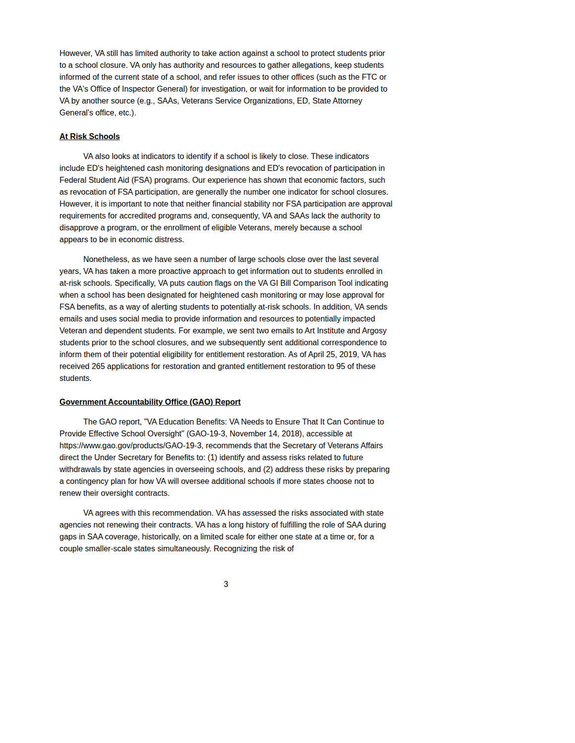However, VA still has limited authority to take action against a school to protect students prior to a school closure. VA only has authority and resources to gather allegations, keep students informed of the current state of a school, and refer issues to other offices (such as the FTC or the VA's Office of Inspector General) for investigation, or wait for information to be provided to VA by another source (e.g., SAAs, Veterans Service Organizations, ED, State Attorney General's office, etc.).
At Risk Schools
VA also looks at indicators to identify if a school is likely to close. These indicators include ED's heightened cash monitoring designations and ED's revocation of participation in Federal Student Aid (FSA) programs. Our experience has shown that economic factors, such as revocation of FSA participation, are generally the number one indicator for school closures. However, it is important to note that neither financial stability nor FSA participation are approval requirements for accredited programs and, consequently, VA and SAAs lack the authority to disapprove a program, or the enrollment of eligible Veterans, merely because a school appears to be in economic distress.
Nonetheless, as we have seen a number of large schools close over the last several years, VA has taken a more proactive approach to get information out to students enrolled in at-risk schools. Specifically, VA puts caution flags on the VA GI Bill Comparison Tool indicating when a school has been designated for heightened cash monitoring or may lose approval for FSA benefits, as a way of alerting students to potentially at-risk schools. In addition, VA sends emails and uses social media to provide information and resources to potentially impacted Veteran and dependent students. For example, we sent two emails to Art Institute and Argosy students prior to the school closures, and we subsequently sent additional correspondence to inform them of their potential eligibility for entitlement restoration. As of April 25, 2019, VA has received 265 applications for restoration and granted entitlement restoration to 95 of these students.
Government Accountability Office (GAO) Report
The GAO report, "VA Education Benefits: VA Needs to Ensure That It Can Continue to Provide Effective School Oversight" (GAO-19-3, November 14, 2018), accessible at https://www.gao.gov/products/GAO-19-3, recommends that the Secretary of Veterans Affairs direct the Under Secretary for Benefits to: (1) identify and assess risks related to future withdrawals by state agencies in overseeing schools, and (2) address these risks by preparing a contingency plan for how VA will oversee additional schools if more states choose not to renew their oversight contracts.
VA agrees with this recommendation. VA has assessed the risks associated with state agencies not renewing their contracts. VA has a long history of fulfilling the role of SAA during gaps in SAA coverage, historically, on a limited scale for either one state at a time or, for a couple smaller-scale states simultaneously. Recognizing the risk of
3